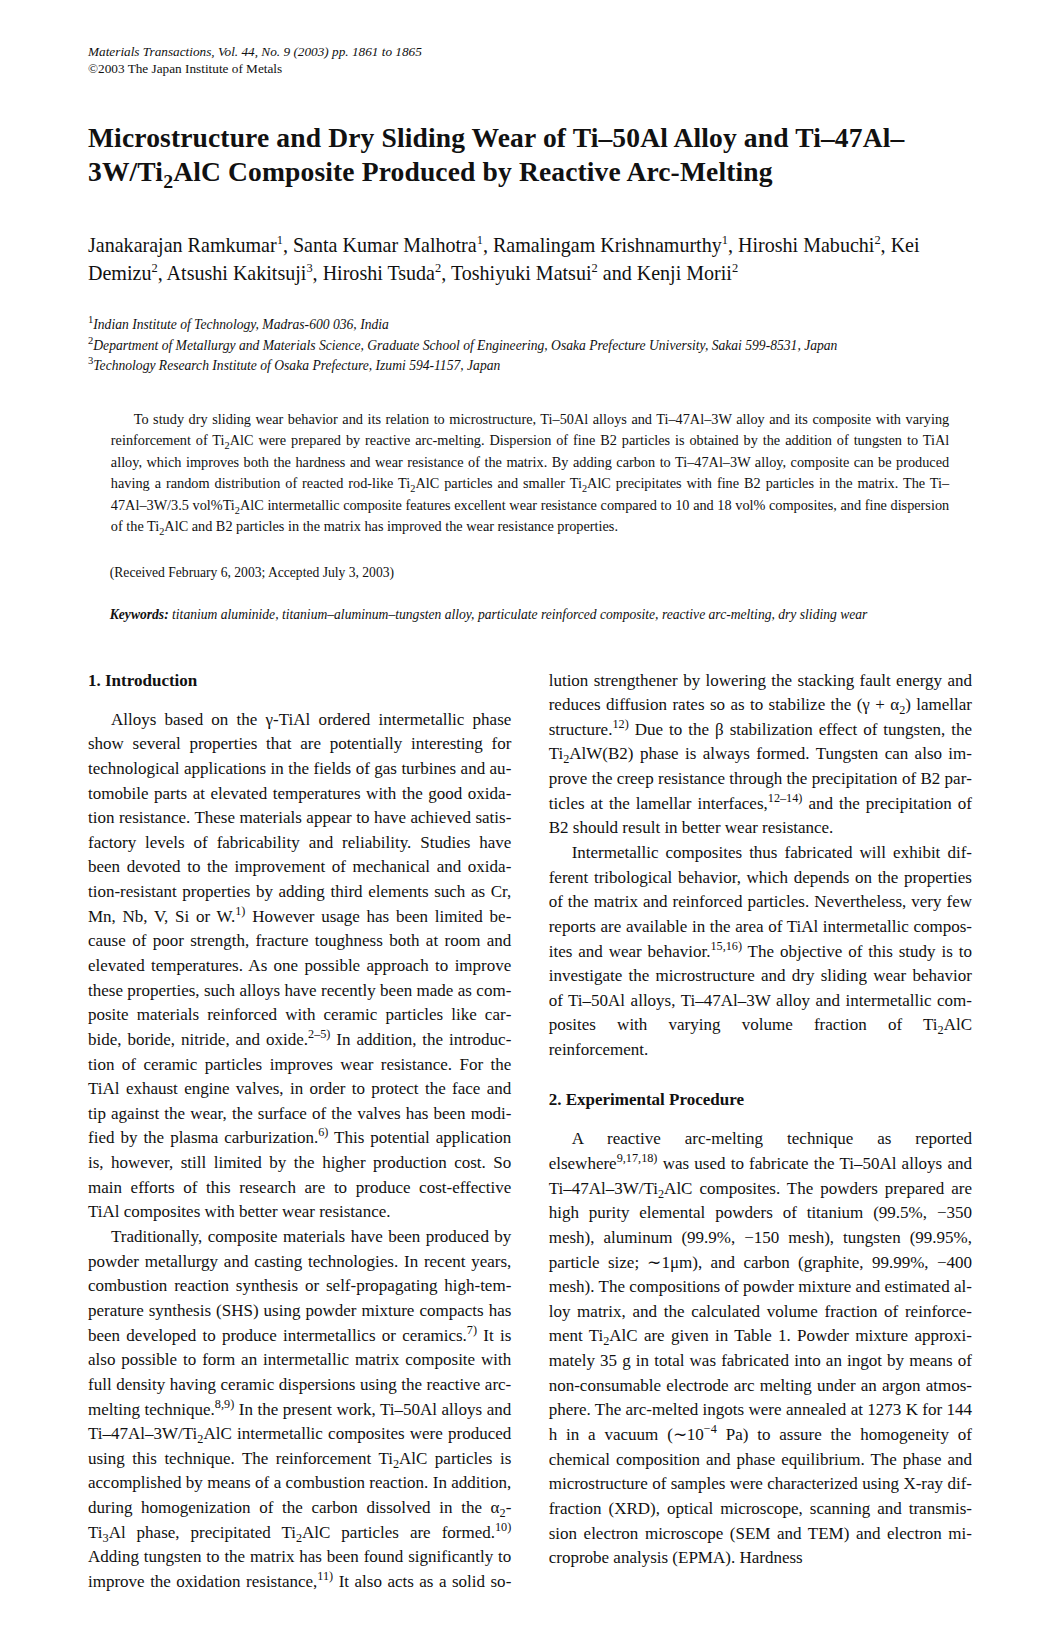Materials Transactions, Vol. 44, No. 9 (2003) pp. 1861 to 1865
©2003 The Japan Institute of Metals
Microstructure and Dry Sliding Wear of Ti–50Al Alloy and Ti–47Al–3W/Ti2AlC Composite Produced by Reactive Arc-Melting
Janakarajan Ramkumar1, Santa Kumar Malhotra1, Ramalingam Krishnamurthy1, Hiroshi Mabuchi2, Kei Demizu2, Atsushi Kakitsuji3, Hiroshi Tsuda2, Toshiyuki Matsui2 and Kenji Morii2
1Indian Institute of Technology, Madras-600 036, India
2Department of Metallurgy and Materials Science, Graduate School of Engineering, Osaka Prefecture University, Sakai 599-8531, Japan
3Technology Research Institute of Osaka Prefecture, Izumi 594-1157, Japan
To study dry sliding wear behavior and its relation to microstructure, Ti–50Al alloys and Ti–47Al–3W alloy and its composite with varying reinforcement of Ti2AlC were prepared by reactive arc-melting. Dispersion of fine B2 particles is obtained by the addition of tungsten to TiAl alloy, which improves both the hardness and wear resistance of the matrix. By adding carbon to Ti–47Al–3W alloy, composite can be produced having a random distribution of reacted rod-like Ti2AlC particles and smaller Ti2AlC precipitates with fine B2 particles in the matrix. The Ti–47Al–3W/3.5 vol%Ti2AlC intermetallic composite features excellent wear resistance compared to 10 and 18 vol% composites, and fine dispersion of the Ti2AlC and B2 particles in the matrix has improved the wear resistance properties.
(Received February 6, 2003; Accepted July 3, 2003)
Keywords: titanium aluminide, titanium–aluminum–tungsten alloy, particulate reinforced composite, reactive arc-melting, dry sliding wear
1. Introduction
Alloys based on the γ-TiAl ordered intermetallic phase show several properties that are potentially interesting for technological applications in the fields of gas turbines and automobile parts at elevated temperatures with the good oxidation resistance. These materials appear to have achieved satisfactory levels of fabricability and reliability. Studies have been devoted to the improvement of mechanical and oxidation-resistant properties by adding third elements such as Cr, Mn, Nb, V, Si or W.1) However usage has been limited because of poor strength, fracture toughness both at room and elevated temperatures. As one possible approach to improve these properties, such alloys have recently been made as composite materials reinforced with ceramic particles like carbide, boride, nitride, and oxide.2–5) In addition, the introduction of ceramic particles improves wear resistance. For the TiAl exhaust engine valves, in order to protect the face and tip against the wear, the surface of the valves has been modified by the plasma carburization.6) This potential application is, however, still limited by the higher production cost. So main efforts of this research are to produce cost-effective TiAl composites with better wear resistance.
Traditionally, composite materials have been produced by powder metallurgy and casting technologies. In recent years, combustion reaction synthesis or self-propagating high-temperature synthesis (SHS) using powder mixture compacts has been developed to produce intermetallics or ceramics.7) It is also possible to form an intermetallic matrix composite with full density having ceramic dispersions using the reactive arc-melting technique.8,9) In the present work, Ti–50Al alloys and Ti–47Al–3W/Ti2AlC intermetallic composites were produced using this technique. The reinforcement Ti2AlC particles is accomplished by means of a combustion reaction. In addition, during homogenization of the carbon dissolved in the α2-Ti3Al phase, precipitated Ti2AlC particles are formed.10) Adding tungsten to the matrix has been found significantly to improve the oxidation resistance,11) It also acts as a solid solution strengthener by lowering the stacking fault energy and reduces diffusion rates so as to stabilize the (γ + α2) lamellar structure.12) Due to the β stabilization effect of tungsten, the Ti2AlW(B2) phase is always formed. Tungsten can also improve the creep resistance through the precipitation of B2 particles at the lamellar interfaces,12–14) and the precipitation of B2 should result in better wear resistance.
Intermetallic composites thus fabricated will exhibit different tribological behavior, which depends on the properties of the matrix and reinforced particles. Nevertheless, very few reports are available in the area of TiAl intermetallic composites and wear behavior.15,16) The objective of this study is to investigate the microstructure and dry sliding wear behavior of Ti–50Al alloys, Ti–47Al–3W alloy and intermetallic composites with varying volume fraction of Ti2AlC reinforcement.
2. Experimental Procedure
A reactive arc-melting technique as reported elsewhere9,17,18) was used to fabricate the Ti–50Al alloys and Ti–47Al–3W/Ti2AlC composites. The powders prepared are high purity elemental powders of titanium (99.5%, −350 mesh), aluminum (99.9%, −150 mesh), tungsten (99.95%, particle size; ∼1μm), and carbon (graphite, 99.99%, −400 mesh). The compositions of powder mixture and estimated alloy matrix, and the calculated volume fraction of reinforcement Ti2AlC are given in Table 1. Powder mixture approximately 35 g in total was fabricated into an ingot by means of non-consumable electrode arc melting under an argon atmosphere. The arc-melted ingots were annealed at 1273 K for 144 h in a vacuum (∼10−4 Pa) to assure the homogeneity of chemical composition and phase equilibrium. The phase and microstructure of samples were characterized using X-ray diffraction (XRD), optical microscope, scanning and transmission electron microscope (SEM and TEM) and electron microprobe analysis (EPMA). Hardness